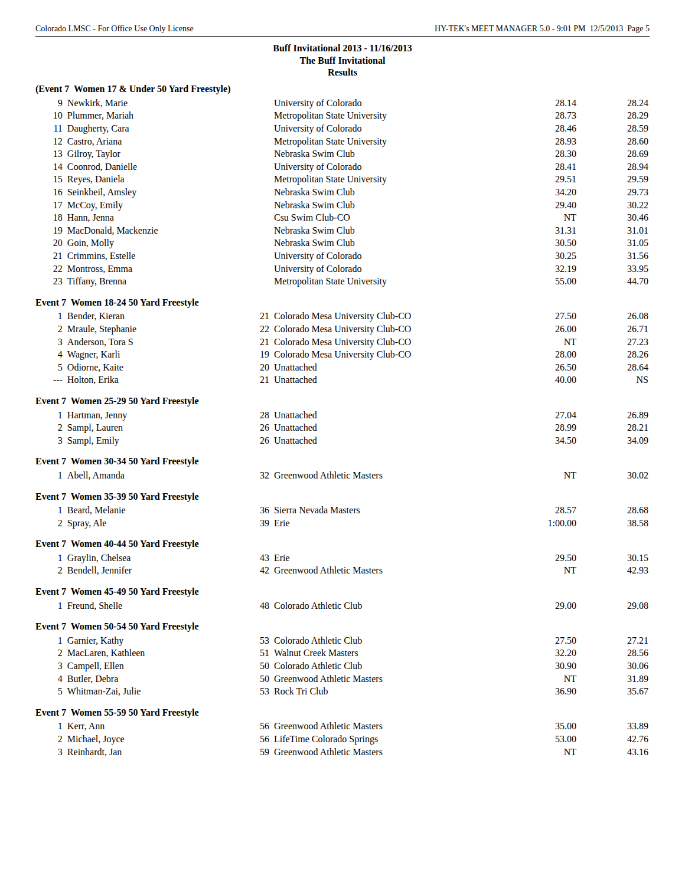Colorado LMSC - For Office Use Only License HY-TEK's MEET MANAGER 5.0 - 9:01 PM 12/5/2013 Page 5
Buff Invitational 2013 - 11/16/2013
The Buff Invitational
Results
(Event 7 Women 17 & Under 50 Yard Freestyle)
| 9 | Newkirk, Marie | | University of Colorado | 28.14 | 28.24 |
| 10 | Plummer, Mariah | | Metropolitan State University | 28.73 | 28.29 |
| 11 | Daugherty, Cara | | University of Colorado | 28.46 | 28.59 |
| 12 | Castro, Ariana | | Metropolitan State University | 28.93 | 28.60 |
| 13 | Gilroy, Taylor | | Nebraska Swim Club | 28.30 | 28.69 |
| 14 | Coonrod, Danielle | | University of Colorado | 28.41 | 28.94 |
| 15 | Reyes, Daniela | | Metropolitan State University | 29.51 | 29.59 |
| 16 | Seinkbeil, Amsley | | Nebraska Swim Club | 34.20 | 29.73 |
| 17 | McCoy, Emily | | Nebraska Swim Club | 29.40 | 30.22 |
| 18 | Hann, Jenna | | Csu Swim Club-CO | NT | 30.46 |
| 19 | MacDonald, Mackenzie | | Nebraska Swim Club | 31.31 | 31.01 |
| 20 | Goin, Molly | | Nebraska Swim Club | 30.50 | 31.05 |
| 21 | Crimmins, Estelle | | University of Colorado | 30.25 | 31.56 |
| 22 | Montross, Emma | | University of Colorado | 32.19 | 33.95 |
| 23 | Tiffany, Brenna | | Metropolitan State University | 55.00 | 44.70 |
Event 7 Women 18-24 50 Yard Freestyle
| 1 | Bender, Kieran | 21 | Colorado Mesa University Club-CO | 27.50 | 26.08 |
| 2 | Mraule, Stephanie | 22 | Colorado Mesa University Club-CO | 26.00 | 26.71 |
| 3 | Anderson, Tora S | 21 | Colorado Mesa University Club-CO | NT | 27.23 |
| 4 | Wagner, Karli | 19 | Colorado Mesa University Club-CO | 28.00 | 28.26 |
| 5 | Odiorne, Kaite | 20 | Unattached | 26.50 | 28.64 |
| --- | Holton, Erika | 21 | Unattached | 40.00 | NS |
Event 7 Women 25-29 50 Yard Freestyle
| 1 | Hartman, Jenny | 28 | Unattached | 27.04 | 26.89 |
| 2 | Sampl, Lauren | 26 | Unattached | 28.99 | 28.21 |
| 3 | Sampl, Emily | 26 | Unattached | 34.50 | 34.09 |
Event 7 Women 30-34 50 Yard Freestyle
| 1 | Abell, Amanda | 32 | Greenwood Athletic Masters | NT | 30.02 |
Event 7 Women 35-39 50 Yard Freestyle
| 1 | Beard, Melanie | 36 | Sierra Nevada Masters | 28.57 | 28.68 |
| 2 | Spray, Ale | 39 | Erie | 1:00.00 | 38.58 |
Event 7 Women 40-44 50 Yard Freestyle
| 1 | Graylin, Chelsea | 43 | Erie | 29.50 | 30.15 |
| 2 | Bendell, Jennifer | 42 | Greenwood Athletic Masters | NT | 42.93 |
Event 7 Women 45-49 50 Yard Freestyle
| 1 | Freund, Shelle | 48 | Colorado Athletic Club | 29.00 | 29.08 |
Event 7 Women 50-54 50 Yard Freestyle
| 1 | Garnier, Kathy | 53 | Colorado Athletic Club | 27.50 | 27.21 |
| 2 | MacLaren, Kathleen | 51 | Walnut Creek Masters | 32.20 | 28.56 |
| 3 | Campell, Ellen | 50 | Colorado Athletic Club | 30.90 | 30.06 |
| 4 | Butler, Debra | 50 | Greenwood Athletic Masters | NT | 31.89 |
| 5 | Whitman-Zai, Julie | 53 | Rock Tri Club | 36.90 | 35.67 |
Event 7 Women 55-59 50 Yard Freestyle
| 1 | Kerr, Ann | 56 | Greenwood Athletic Masters | 35.00 | 33.89 |
| 2 | Michael, Joyce | 56 | LifeTime Colorado Springs | 53.00 | 42.76 |
| 3 | Reinhardt, Jan | 59 | Greenwood Athletic Masters | NT | 43.16 |